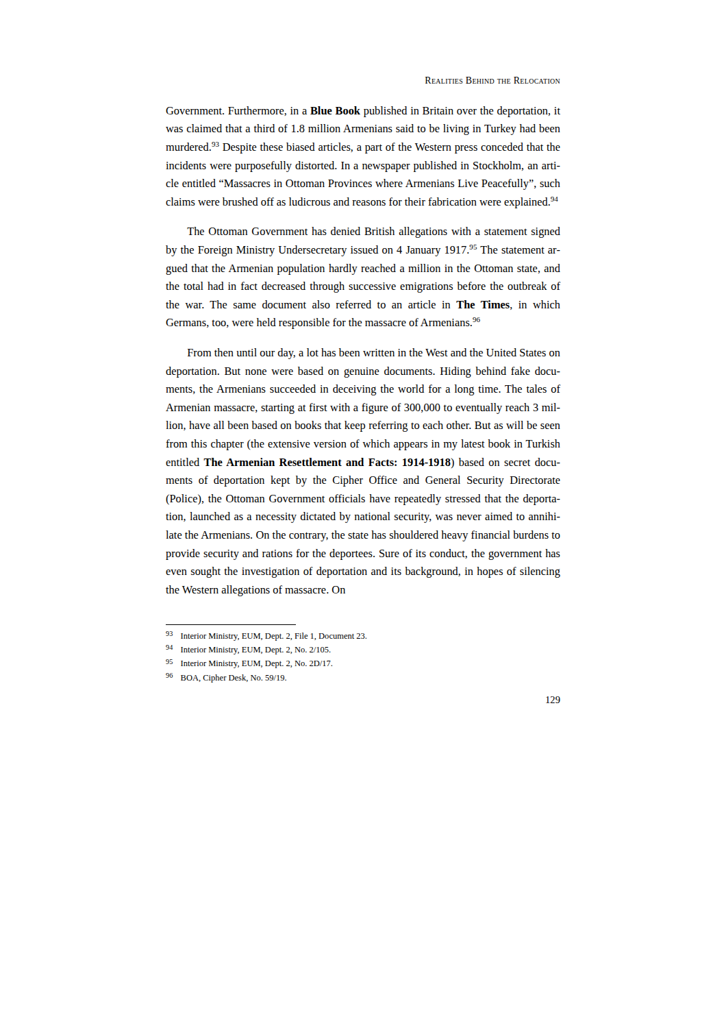Realities Behind the Relocation
Government. Furthermore, in a Blue Book published in Britain over the deportation, it was claimed that a third of 1.8 million Armenians said to be living in Turkey had been murdered.93 Despite these biased articles, a part of the Western press conceded that the incidents were purposefully distorted. In a newspaper published in Stockholm, an article entitled “Massacres in Ottoman Provinces where Armenians Live Peacefully”, such claims were brushed off as ludicrous and reasons for their fabrication were explained.94
The Ottoman Government has denied British allegations with a statement signed by the Foreign Ministry Undersecretary issued on 4 January 1917.95 The statement argued that the Armenian population hardly reached a million in the Ottoman state, and the total had in fact decreased through successive emigrations before the outbreak of the war. The same document also referred to an article in The Times, in which Germans, too, were held responsible for the massacre of Armenians.96
From then until our day, a lot has been written in the West and the United States on deportation. But none were based on genuine documents. Hiding behind fake documents, the Armenians succeeded in deceiving the world for a long time. The tales of Armenian massacre, starting at first with a figure of 300,000 to eventually reach 3 million, have all been based on books that keep referring to each other. But as will be seen from this chapter (the extensive version of which appears in my latest book in Turkish entitled The Armenian Resettlement and Facts: 1914-1918) based on secret documents of deportation kept by the Cipher Office and General Security Directorate (Police), the Ottoman Government officials have repeatedly stressed that the deportation, launched as a necessity dictated by national security, was never aimed to annihilate the Armenians. On the contrary, the state has shouldered heavy financial burdens to provide security and rations for the deportees. Sure of its conduct, the government has even sought the investigation of deportation and its background, in hopes of silencing the Western allegations of massacre. On
93 Interior Ministry, EUM, Dept. 2, File 1, Document 23.
94 Interior Ministry, EUM, Dept. 2, No. 2/105.
95 Interior Ministry, EUM, Dept. 2, No. 2D/17.
96 BOA, Cipher Desk, No. 59/19.
129